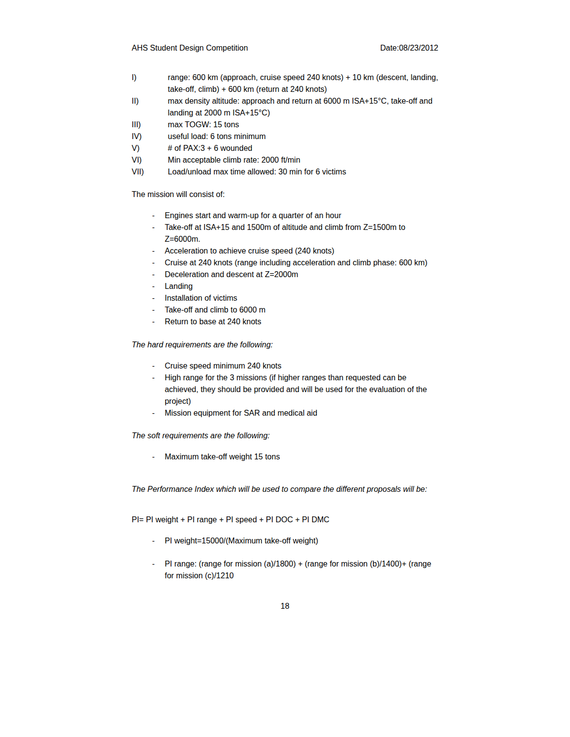AHS Student Design Competition
Date:08/23/2012
I)
range: 600 km (approach, cruise speed 240 knots) + 10 km (descent, landing, take-off, climb) + 600 km (return at 240 knots)
II)
max density altitude: approach and return at 6000 m ISA+15°C, take-off and landing at 2000 m ISA+15°C)
III)
max TOGW: 15 tons
IV)
useful load: 6 tons minimum
V)
# of PAX:3 + 6 wounded
VI)
Min acceptable climb rate: 2000 ft/min
VII)
Load/unload max time allowed: 30 min for 6 victims
The mission will consist of:
Engines start and warm-up for a quarter of an hour
Take-off at ISA+15 and 1500m of altitude and climb from Z=1500m to Z=6000m.
Acceleration to achieve cruise speed (240 knots)
Cruise at 240 knots (range including acceleration and climb phase: 600 km)
Deceleration and descent at Z=2000m
Landing
Installation of victims
Take-off and climb to 6000 m
Return to base at 240 knots
The hard requirements are the following:
Cruise speed minimum 240 knots
High range for the 3 missions (if higher ranges than requested can be achieved, they should be provided and will be used for the evaluation of the project)
Mission equipment for SAR and medical aid
The soft requirements are the following:
Maximum take-off weight 15 tons
The Performance Index which will be used to compare the different proposals will be:
PI= PI weight + PI range + PI speed + PI DOC + PI DMC
PI weight=15000/(Maximum take-off weight)
PI range: (range for mission (a)/1800) + (range for mission (b)/1400)+ (range for mission (c)/1210
18